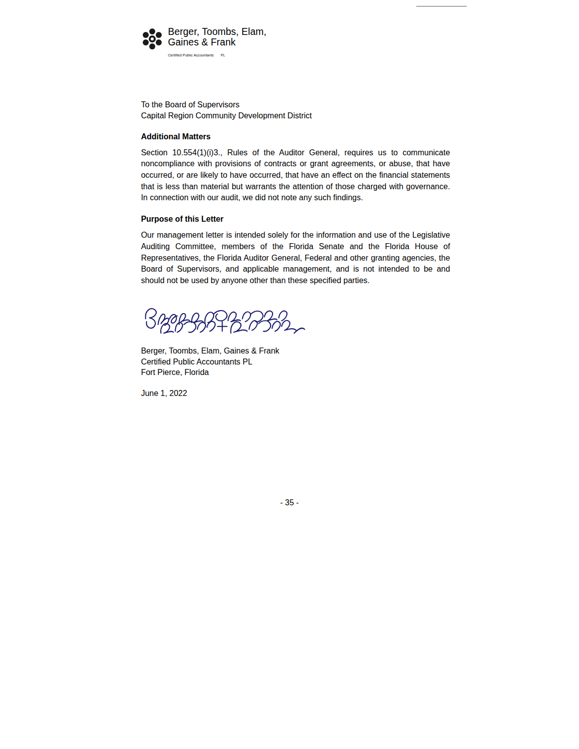Berger, Toombs, Elam, Gaines & Frank Certified Public Accountants PL
To the Board of Supervisors
Capital Region Community Development District
Additional Matters
Section 10.554(1)(i)3., Rules of the Auditor General, requires us to communicate noncompliance with provisions of contracts or grant agreements, or abuse, that have occurred, or are likely to have occurred, that have an effect on the financial statements that is less than material but warrants the attention of those charged with governance. In connection with our audit, we did not note any such findings.
Purpose of this Letter
Our management letter is intended solely for the information and use of the Legislative Auditing Committee, members of the Florida Senate and the Florida House of Representatives, the Florida Auditor General, Federal and other granting agencies, the Board of Supervisors, and applicable management, and is not intended to be and should not be used by anyone other than these specified parties.
Berger, Toombs, Elam, Gaines & Frank
Certified Public Accountants PL
Fort Pierce, Florida
June 1, 2022
- 35 -